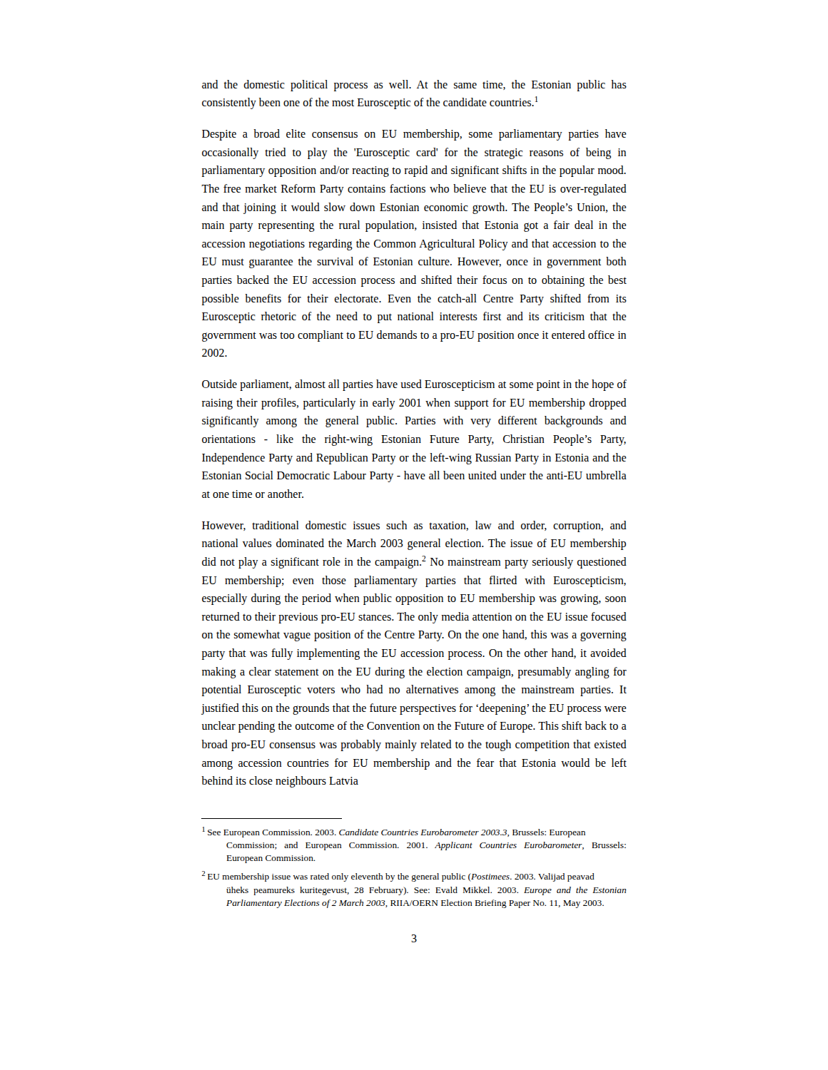and the domestic political process as well. At the same time, the Estonian public has consistently been one of the most Eurosceptic of the candidate countries.1
Despite a broad elite consensus on EU membership, some parliamentary parties have occasionally tried to play the 'Eurosceptic card' for the strategic reasons of being in parliamentary opposition and/or reacting to rapid and significant shifts in the popular mood. The free market Reform Party contains factions who believe that the EU is over-regulated and that joining it would slow down Estonian economic growth. The People’s Union, the main party representing the rural population, insisted that Estonia got a fair deal in the accession negotiations regarding the Common Agricultural Policy and that accession to the EU must guarantee the survival of Estonian culture. However, once in government both parties backed the EU accession process and shifted their focus on to obtaining the best possible benefits for their electorate. Even the catch-all Centre Party shifted from its Eurosceptic rhetoric of the need to put national interests first and its criticism that the government was too compliant to EU demands to a pro-EU position once it entered office in 2002.
Outside parliament, almost all parties have used Euroscepticism at some point in the hope of raising their profiles, particularly in early 2001 when support for EU membership dropped significantly among the general public. Parties with very different backgrounds and orientations - like the right-wing Estonian Future Party, Christian People’s Party, Independence Party and Republican Party or the left-wing Russian Party in Estonia and the Estonian Social Democratic Labour Party - have all been united under the anti-EU umbrella at one time or another.
However, traditional domestic issues such as taxation, law and order, corruption, and national values dominated the March 2003 general election. The issue of EU membership did not play a significant role in the campaign.2 No mainstream party seriously questioned EU membership; even those parliamentary parties that flirted with Euroscepticism, especially during the period when public opposition to EU membership was growing, soon returned to their previous pro-EU stances. The only media attention on the EU issue focused on the somewhat vague position of the Centre Party. On the one hand, this was a governing party that was fully implementing the EU accession process. On the other hand, it avoided making a clear statement on the EU during the election campaign, presumably angling for potential Eurosceptic voters who had no alternatives among the mainstream parties. It justified this on the grounds that the future perspectives for ‘deepening’ the EU process were unclear pending the outcome of the Convention on the Future of Europe. This shift back to a broad pro-EU consensus was probably mainly related to the tough competition that existed among accession countries for EU membership and the fear that Estonia would be left behind its close neighbours Latvia
1 See European Commission. 2003. Candidate Countries Eurobarometer 2003.3, Brussels: European Commission; and European Commission. 2001. Applicant Countries Eurobarometer, Brussels: European Commission.
2 EU membership issue was rated only eleventh by the general public (Postimees. 2003. Valijad peavad üheks peamureks kuritegevust, 28 February). See: Evald Mikkel. 2003. Europe and the Estonian Parliamentary Elections of 2 March 2003, RIIA/OERN Election Briefing Paper No. 11, May 2003.
3